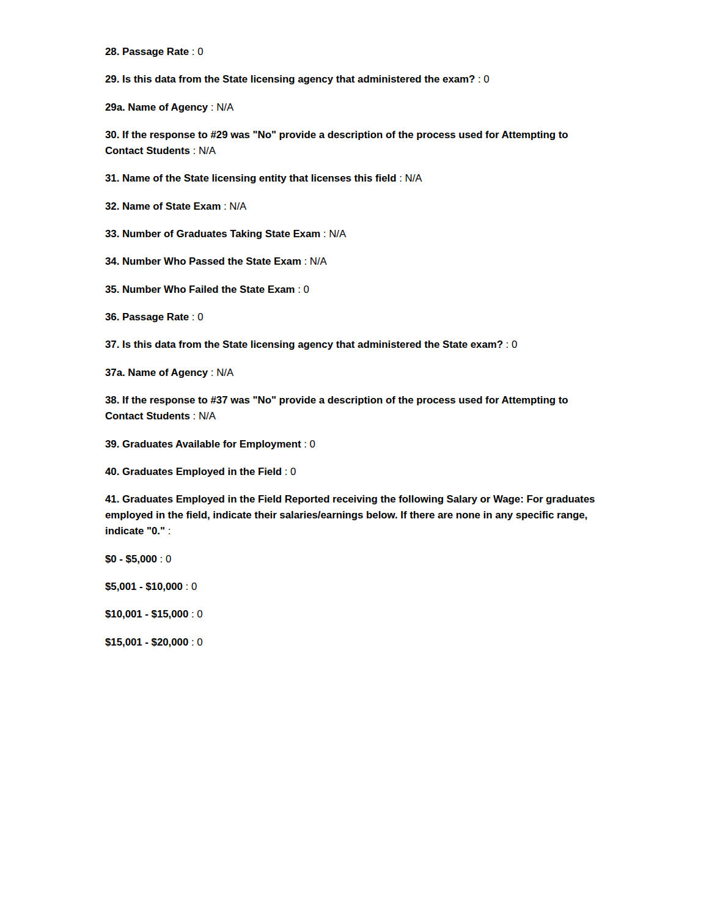28. Passage Rate : 0
29. Is this data from the State licensing agency that administered the exam? : 0
29a. Name of Agency : N/A
30. If the response to #29 was "No" provide a description of the process used for Attempting to Contact Students : N/A
31. Name of the State licensing entity that licenses this field : N/A
32. Name of State Exam : N/A
33. Number of Graduates Taking State Exam : N/A
34. Number Who Passed the State Exam : N/A
35. Number Who Failed the State Exam : 0
36. Passage Rate : 0
37. Is this data from the State licensing agency that administered the State exam? : 0
37a. Name of Agency : N/A
38. If the response to #37 was "No" provide a description of the process used for Attempting to Contact Students : N/A
39. Graduates Available for Employment : 0
40. Graduates Employed in the Field : 0
41. Graduates Employed in the Field Reported receiving the following Salary or Wage: For graduates employed in the field, indicate their salaries/earnings below. If there are none in any specific range, indicate "0." :
$0 - $5,000 : 0
$5,001 - $10,000 : 0
$10,001 - $15,000 : 0
$15,001 - $20,000 : 0